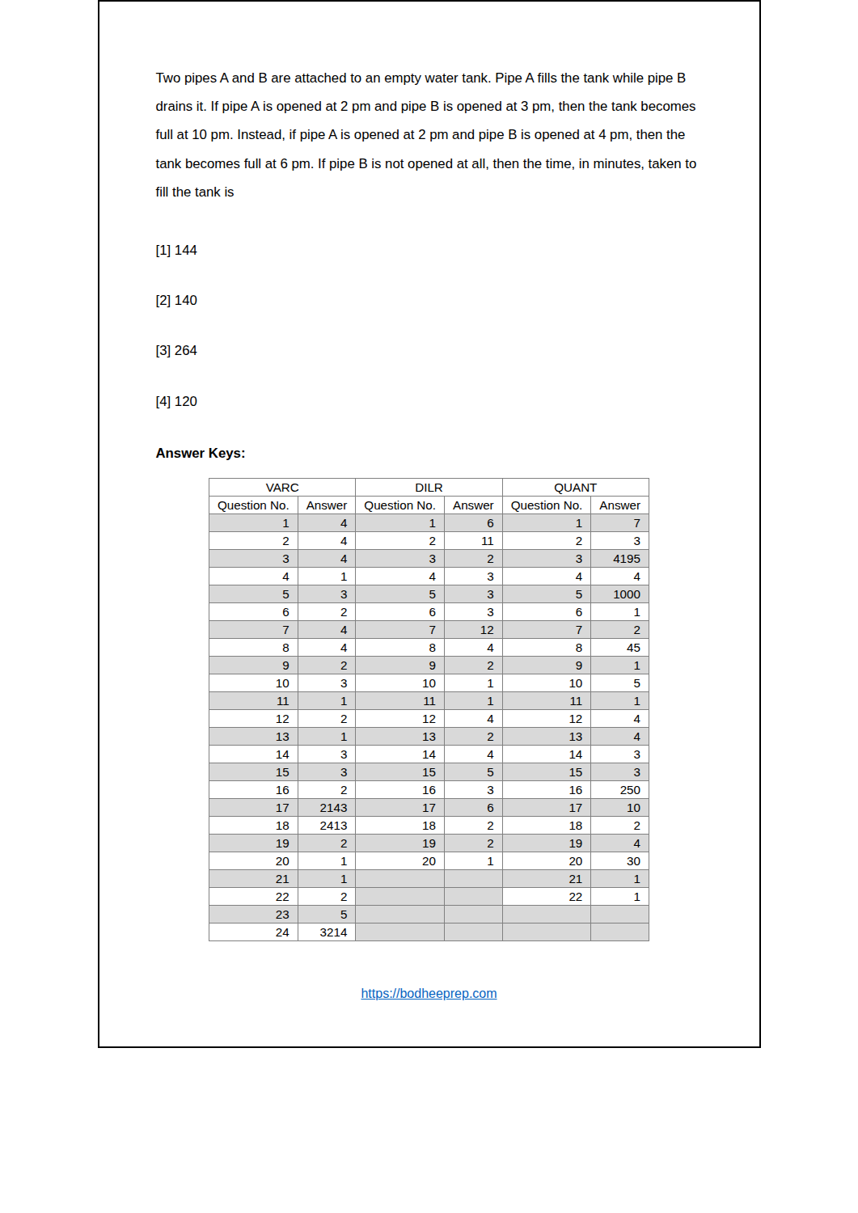Two pipes A and B are attached to an empty water tank. Pipe A fills the tank while pipe B drains it. If pipe A is opened at 2 pm and pipe B is opened at 3 pm, then the tank becomes full at 10 pm. Instead, if pipe A is opened at 2 pm and pipe B is opened at 4 pm, then the tank becomes full at 6 pm. If pipe B is not opened at all, then the time, in minutes, taken to fill the tank is
[1] 144
[2] 140
[3] 264
[4] 120
Answer Keys:
| VARC | DILR | QUANT |
| --- | --- | --- |
| Question No. | Answer | Question No. | Answer | Question No. | Answer |
| 1 | 4 | 1 | 6 | 1 | 7 |
| 2 | 4 | 2 | 11 | 2 | 3 |
| 3 | 4 | 3 | 2 | 3 | 4195 |
| 4 | 1 | 4 | 3 | 4 | 4 |
| 5 | 3 | 5 | 3 | 5 | 1000 |
| 6 | 2 | 6 | 3 | 6 | 1 |
| 7 | 4 | 7 | 12 | 7 | 2 |
| 8 | 4 | 8 | 4 | 8 | 45 |
| 9 | 2 | 9 | 2 | 9 | 1 |
| 10 | 3 | 10 | 1 | 10 | 5 |
| 11 | 1 | 11 | 1 | 11 | 1 |
| 12 | 2 | 12 | 4 | 12 | 4 |
| 13 | 1 | 13 | 2 | 13 | 4 |
| 14 | 3 | 14 | 4 | 14 | 3 |
| 15 | 3 | 15 | 5 | 15 | 3 |
| 16 | 2 | 16 | 3 | 16 | 250 |
| 17 | 2143 | 17 | 6 | 17 | 10 |
| 18 | 2413 | 18 | 2 | 18 | 2 |
| 19 | 2 | 19 | 2 | 19 | 4 |
| 20 | 1 | 20 | 1 | 20 | 30 |
| 21 | 1 | | | 21 | 1 |
| 22 | 2 | | | 22 | 1 |
| 23 | 5 | | | | |
| 24 | 3214 | | | | |
https://bodheeprep.com